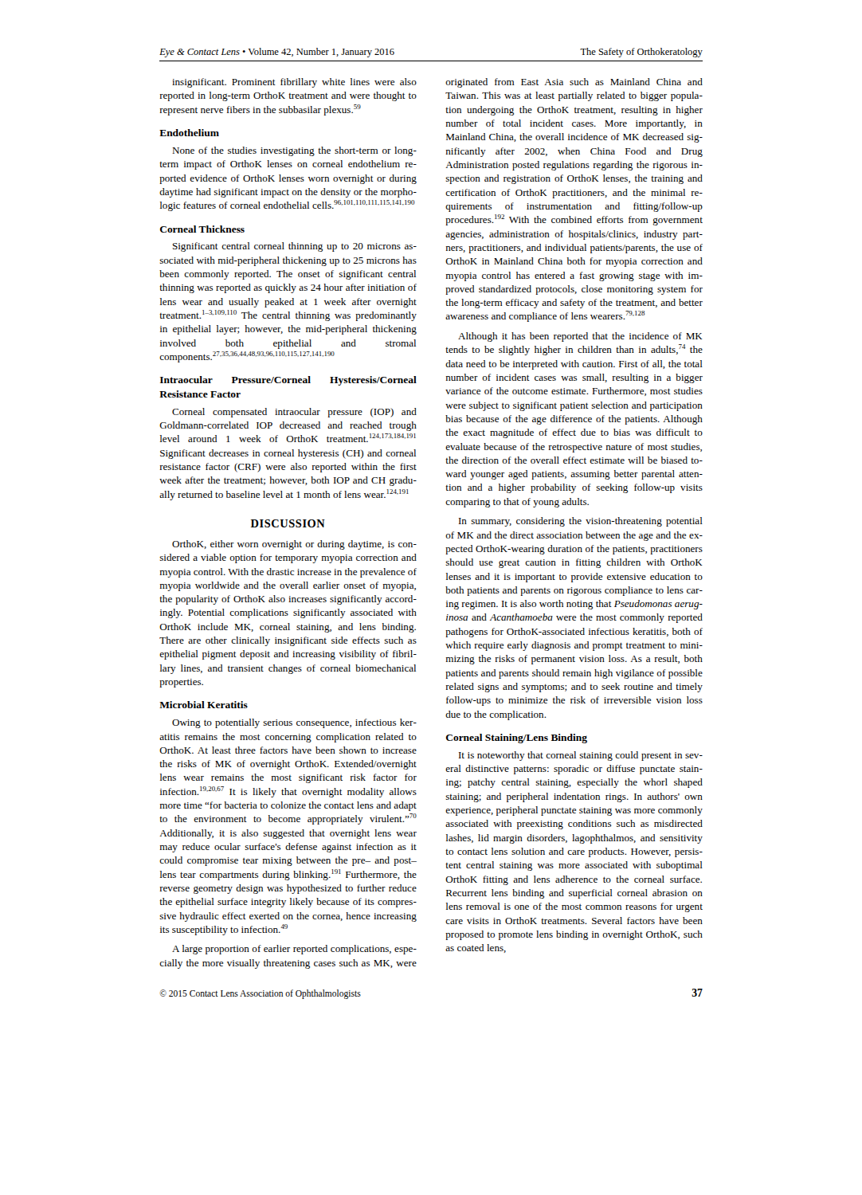Eye & Contact Lens • Volume 42, Number 1, January 2016
The Safety of Orthokeratology
insignificant. Prominent fibrillary white lines were also reported in long-term OrthoK treatment and were thought to represent nerve fibers in the subbasilar plexus.59
Endothelium
None of the studies investigating the short-term or long-term impact of OrthoK lenses on corneal endothelium reported evidence of OrthoK lenses worn overnight or during daytime had significant impact on the density or the morphologic features of corneal endothelial cells.96,101,110,111,115,141,190
Corneal Thickness
Significant central corneal thinning up to 20 microns associated with mid-peripheral thickening up to 25 microns has been commonly reported. The onset of significant central thinning was reported as quickly as 24 hour after initiation of lens wear and usually peaked at 1 week after overnight treatment.1–3,109,110 The central thinning was predominantly in epithelial layer; however, the mid-peripheral thickening involved both epithelial and stromal components.27,35,36,44,48,93,96,110,115,127,141,190
Intraocular Pressure/Corneal Hysteresis/Corneal Resistance Factor
Corneal compensated intraocular pressure (IOP) and Goldmann-correlated IOP decreased and reached trough level around 1 week of OrthoK treatment.124,173,184,191 Significant decreases in corneal hysteresis (CH) and corneal resistance factor (CRF) were also reported within the first week after the treatment; however, both IOP and CH gradually returned to baseline level at 1 month of lens wear.124,191
DISCUSSION
OrthoK, either worn overnight or during daytime, is considered a viable option for temporary myopia correction and myopia control. With the drastic increase in the prevalence of myopia worldwide and the overall earlier onset of myopia, the popularity of OrthoK also increases significantly accordingly. Potential complications significantly associated with OrthoK include MK, corneal staining, and lens binding. There are other clinically insignificant side effects such as epithelial pigment deposit and increasing visibility of fibrillary lines, and transient changes of corneal biomechanical properties.
Microbial Keratitis
Owing to potentially serious consequence, infectious keratitis remains the most concerning complication related to OrthoK. At least three factors have been shown to increase the risks of MK of overnight OrthoK. Extended/overnight lens wear remains the most significant risk factor for infection.19,20,67 It is likely that overnight modality allows more time “for bacteria to colonize the contact lens and adapt to the environment to become appropriately virulent.”70 Additionally, it is also suggested that overnight lens wear may reduce ocular surface's defense against infection as it could compromise tear mixing between the pre– and post–lens tear compartments during blinking.191 Furthermore, the reverse geometry design was hypothesized to further reduce the epithelial surface integrity likely because of its compressive hydraulic effect exerted on the cornea, hence increasing its susceptibility to infection.49
A large proportion of earlier reported complications, especially the more visually threatening cases such as MK, were originated from East Asia such as Mainland China and Taiwan. This was at least partially related to bigger population undergoing the OrthoK treatment, resulting in higher number of total incident cases. More importantly, in Mainland China, the overall incidence of MK decreased significantly after 2002, when China Food and Drug Administration posted regulations regarding the rigorous inspection and registration of OrthoK lenses, the training and certification of OrthoK practitioners, and the minimal requirements of instrumentation and fitting/follow-up procedures.192 With the combined efforts from government agencies, administration of hospitals/clinics, industry partners, practitioners, and individual patients/parents, the use of OrthoK in Mainland China both for myopia correction and myopia control has entered a fast growing stage with improved standardized protocols, close monitoring system for the long-term efficacy and safety of the treatment, and better awareness and compliance of lens wearers.79,128
Although it has been reported that the incidence of MK tends to be slightly higher in children than in adults,74 the data need to be interpreted with caution. First of all, the total number of incident cases was small, resulting in a bigger variance of the outcome estimate. Furthermore, most studies were subject to significant patient selection and participation bias because of the age difference of the patients. Although the exact magnitude of effect due to bias was difficult to evaluate because of the retrospective nature of most studies, the direction of the overall effect estimate will be biased toward younger aged patients, assuming better parental attention and a higher probability of seeking follow-up visits comparing to that of young adults.
In summary, considering the vision-threatening potential of MK and the direct association between the age and the expected OrthoK-wearing duration of the patients, practitioners should use great caution in fitting children with OrthoK lenses and it is important to provide extensive education to both patients and parents on rigorous compliance to lens caring regimen. It is also worth noting that Pseudomonas aeruginosa and Acanthamoeba were the most commonly reported pathogens for OrthoK-associated infectious keratitis, both of which require early diagnosis and prompt treatment to minimizing the risks of permanent vision loss. As a result, both patients and parents should remain high vigilance of possible related signs and symptoms; and to seek routine and timely follow-ups to minimize the risk of irreversible vision loss due to the complication.
Corneal Staining/Lens Binding
It is noteworthy that corneal staining could present in several distinctive patterns: sporadic or diffuse punctate staining; patchy central staining, especially the whorl shaped staining; and peripheral indentation rings. In authors' own experience, peripheral punctate staining was more commonly associated with preexisting conditions such as misdirected lashes, lid margin disorders, lagophthalmos, and sensitivity to contact lens solution and care products. However, persistent central staining was more associated with suboptimal OrthoK fitting and lens adherence to the corneal surface. Recurrent lens binding and superficial corneal abrasion on lens removal is one of the most common reasons for urgent care visits in OrthoK treatments. Several factors have been proposed to promote lens binding in overnight OrthoK, such as coated lens,
© 2015 Contact Lens Association of Ophthalmologists
37